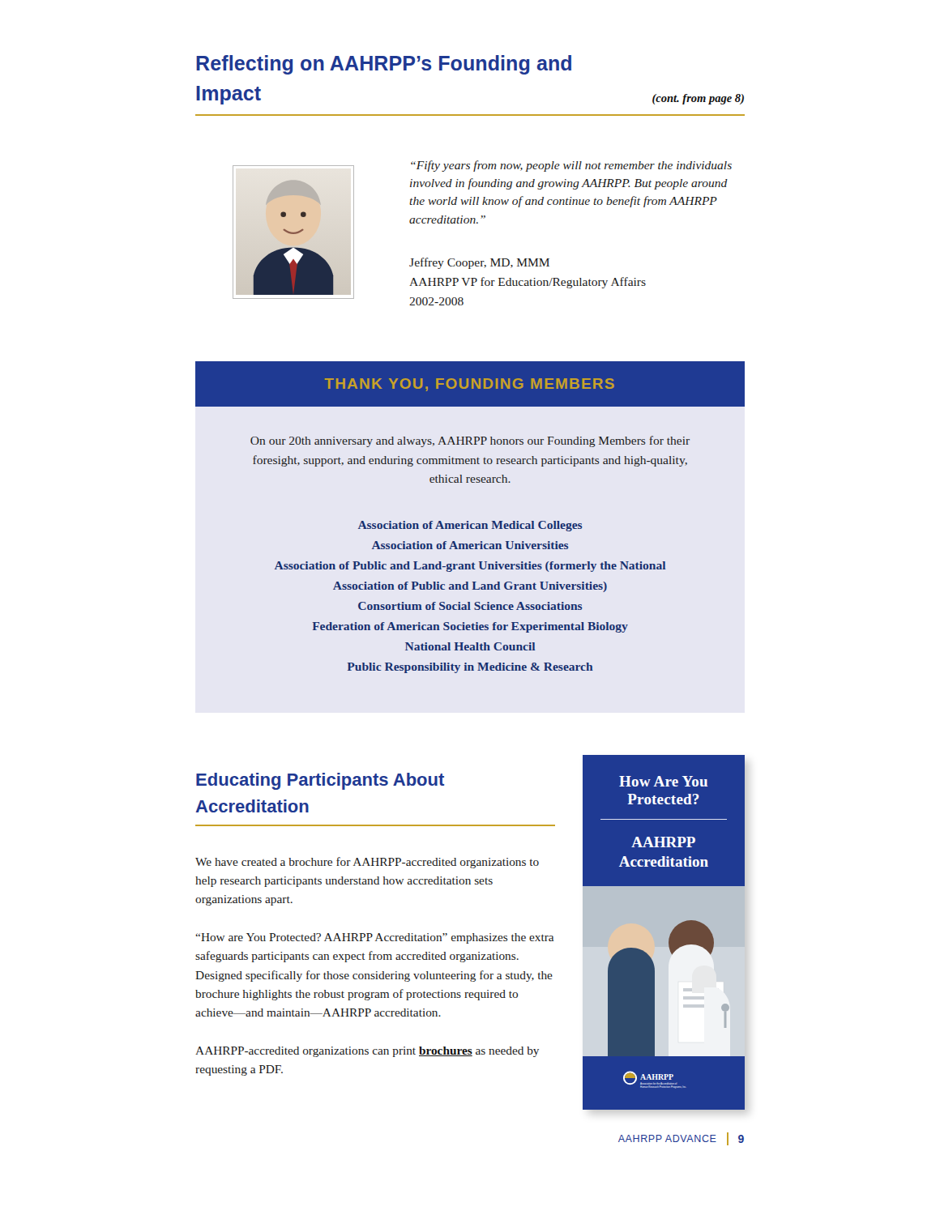Reflecting on AAHRPP’s Founding and Impact
(cont. from page 8)
“Fifty years from now, people will not remember the individuals involved in founding and growing AAHRPP. But people around the world will know of and continue to benefit from AAHRPP accreditation.”
Jeffrey Cooper, MD, MMM
AAHRPP VP for Education/Regulatory Affairs
2002-2008
THANK YOU, FOUNDING MEMBERS
On our 20th anniversary and always, AAHRPP honors our Founding Members for their foresight, support, and enduring commitment to research participants and high-quality, ethical research.
Association of American Medical Colleges
Association of American Universities
Association of Public and Land-grant Universities (formerly the National Association of Public and Land Grant Universities)
Consortium of Social Science Associations
Federation of American Societies for Experimental Biology
National Health Council
Public Responsibility in Medicine & Research
Educating Participants About Accreditation
We have created a brochure for AAHRPP-accredited organizations to help research participants understand how accreditation sets organizations apart.
“How are You Protected? AAHRPP Accreditation” emphasizes the extra safeguards participants can expect from accredited organizations. Designed specifically for those considering volunteering for a study, the brochure highlights the robust program of protections required to achieve—and maintain—AAHRPP accreditation.
AAHRPP-accredited organizations can print brochures as needed by requesting a PDF.
How Are You
Protected?
AAHRPP
Accreditation
AAHRPP ADVANCE 9